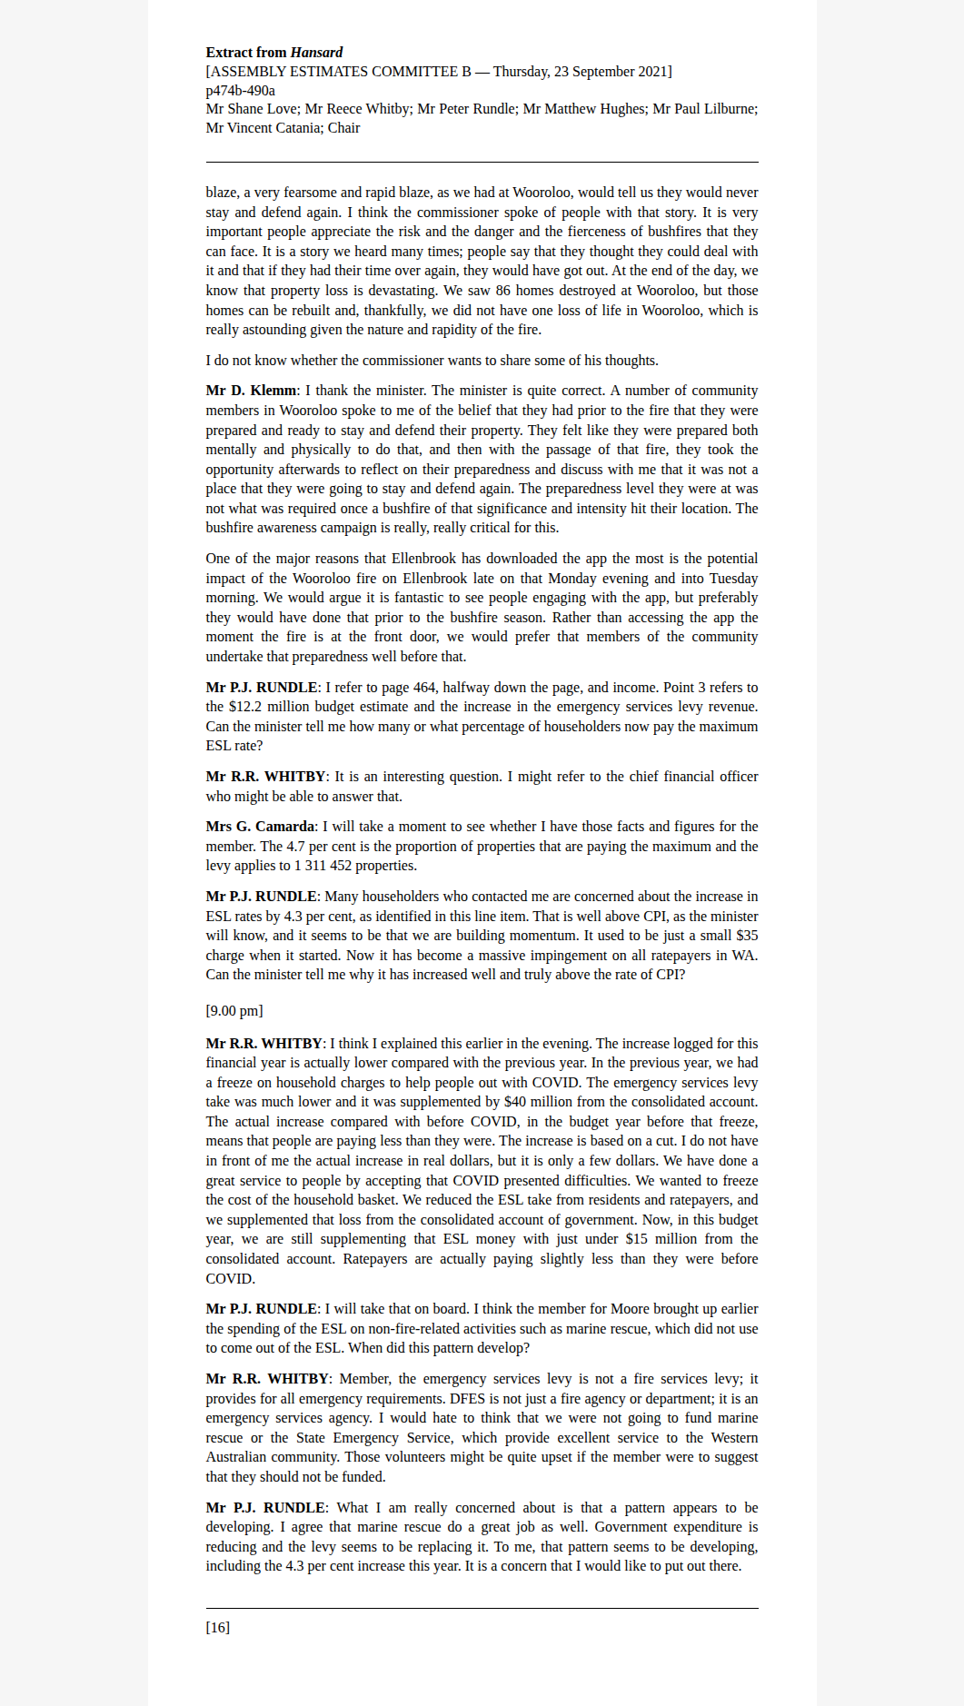Extract from Hansard
[ASSEMBLY ESTIMATES COMMITTEE B — Thursday, 23 September 2021]
p474b-490a
Mr Shane Love; Mr Reece Whitby; Mr Peter Rundle; Mr Matthew Hughes; Mr Paul Lilburne; Mr Vincent Catania; Chair
blaze, a very fearsome and rapid blaze, as we had at Wooroloo, would tell us they would never stay and defend again. I think the commissioner spoke of people with that story. It is very important people appreciate the risk and the danger and the fierceness of bushfires that they can face. It is a story we heard many times; people say that they thought they could deal with it and that if they had their time over again, they would have got out. At the end of the day, we know that property loss is devastating. We saw 86 homes destroyed at Wooroloo, but those homes can be rebuilt and, thankfully, we did not have one loss of life in Wooroloo, which is really astounding given the nature and rapidity of the fire.
I do not know whether the commissioner wants to share some of his thoughts.
Mr D. Klemm: I thank the minister. The minister is quite correct. A number of community members in Wooroloo spoke to me of the belief that they had prior to the fire that they were prepared and ready to stay and defend their property. They felt like they were prepared both mentally and physically to do that, and then with the passage of that fire, they took the opportunity afterwards to reflect on their preparedness and discuss with me that it was not a place that they were going to stay and defend again. The preparedness level they were at was not what was required once a bushfire of that significance and intensity hit their location. The bushfire awareness campaign is really, really critical for this.
One of the major reasons that Ellenbrook has downloaded the app the most is the potential impact of the Wooroloo fire on Ellenbrook late on that Monday evening and into Tuesday morning. We would argue it is fantastic to see people engaging with the app, but preferably they would have done that prior to the bushfire season. Rather than accessing the app the moment the fire is at the front door, we would prefer that members of the community undertake that preparedness well before that.
Mr P.J. RUNDLE: I refer to page 464, halfway down the page, and income. Point 3 refers to the $12.2 million budget estimate and the increase in the emergency services levy revenue. Can the minister tell me how many or what percentage of householders now pay the maximum ESL rate?
Mr R.R. WHITBY: It is an interesting question. I might refer to the chief financial officer who might be able to answer that.
Mrs G. Camarda: I will take a moment to see whether I have those facts and figures for the member. The 4.7 per cent is the proportion of properties that are paying the maximum and the levy applies to 1 311 452 properties.
Mr P.J. RUNDLE: Many householders who contacted me are concerned about the increase in ESL rates by 4.3 per cent, as identified in this line item. That is well above CPI, as the minister will know, and it seems to be that we are building momentum. It used to be just a small $35 charge when it started. Now it has become a massive impingement on all ratepayers in WA. Can the minister tell me why it has increased well and truly above the rate of CPI?
[9.00 pm]
Mr R.R. WHITBY: I think I explained this earlier in the evening. The increase logged for this financial year is actually lower compared with the previous year. In the previous year, we had a freeze on household charges to help people out with COVID. The emergency services levy take was much lower and it was supplemented by $40 million from the consolidated account. The actual increase compared with before COVID, in the budget year before that freeze, means that people are paying less than they were. The increase is based on a cut. I do not have in front of me the actual increase in real dollars, but it is only a few dollars. We have done a great service to people by accepting that COVID presented difficulties. We wanted to freeze the cost of the household basket. We reduced the ESL take from residents and ratepayers, and we supplemented that loss from the consolidated account of government. Now, in this budget year, we are still supplementing that ESL money with just under $15 million from the consolidated account. Ratepayers are actually paying slightly less than they were before COVID.
Mr P.J. RUNDLE: I will take that on board. I think the member for Moore brought up earlier the spending of the ESL on non-fire-related activities such as marine rescue, which did not use to come out of the ESL. When did this pattern develop?
Mr R.R. WHITBY: Member, the emergency services levy is not a fire services levy; it provides for all emergency requirements. DFES is not just a fire agency or department; it is an emergency services agency. I would hate to think that we were not going to fund marine rescue or the State Emergency Service, which provide excellent service to the Western Australian community. Those volunteers might be quite upset if the member were to suggest that they should not be funded.
Mr P.J. RUNDLE: What I am really concerned about is that a pattern appears to be developing. I agree that marine rescue do a great job as well. Government expenditure is reducing and the levy seems to be replacing it. To me, that pattern seems to be developing, including the 4.3 per cent increase this year. It is a concern that I would like to put out there.
[16]